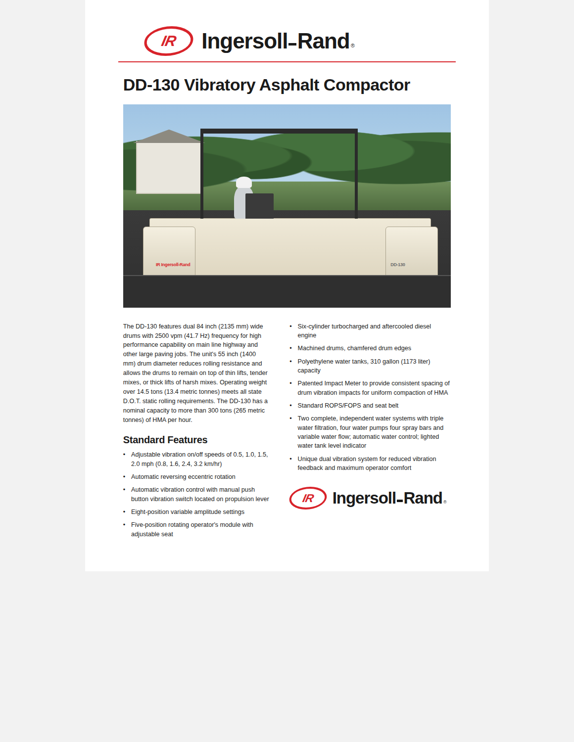IR
Ingersoll Rand®
DD-130 Vibratory Asphalt Compactor
IR Ingersoll-Rand DD-130
The DD-130 features dual 84 inch (2135 mm) wide drums with 2500 vpm (41.7 Hz) frequency for high performance capability on main line highway and other large paving jobs. The unit's 55 inch (1400 mm) drum diameter reduces rolling resistance and allows the drums to remain on top of thin lifts, tender mixes, or thick lifts of harsh mixes. Operating weight over 14.5 tons (13.4 metric tonnes) meets all state D.O.T. static rolling requirements. The DD-130 has a nominal capacity to more than 300 tons (265 metric tonnes) of HMA per hour.
Standard Features
Adjustable vibration on/off speeds of 0.5, 1.0, 1.5, 2.0 mph (0.8, 1.6, 2.4, 3.2 km/hr)
Automatic reversing eccentric rotation
Automatic vibration control with manual push button vibration switch located on propulsion lever
Eight-position variable amplitude settings
Five-position rotating operator's module with adjustable seat
Six-cylinder turbocharged and aftercooled diesel engine
Machined drums, chamfered drum edges
Polyethylene water tanks, 310 gallon (1173 liter) capacity
Patented Impact Meter to provide consistent spacing of drum vibration impacts for uniform compaction of HMA
Standard ROPS/FOPS and seat belt
Two complete, independent water systems with triple water filtration, four water pumps four spray bars and variable water flow; automatic water control; lighted water tank level indicator
Unique dual vibration system for reduced vibration feedback and maximum operator comfort
IR
Ingersoll Rand®